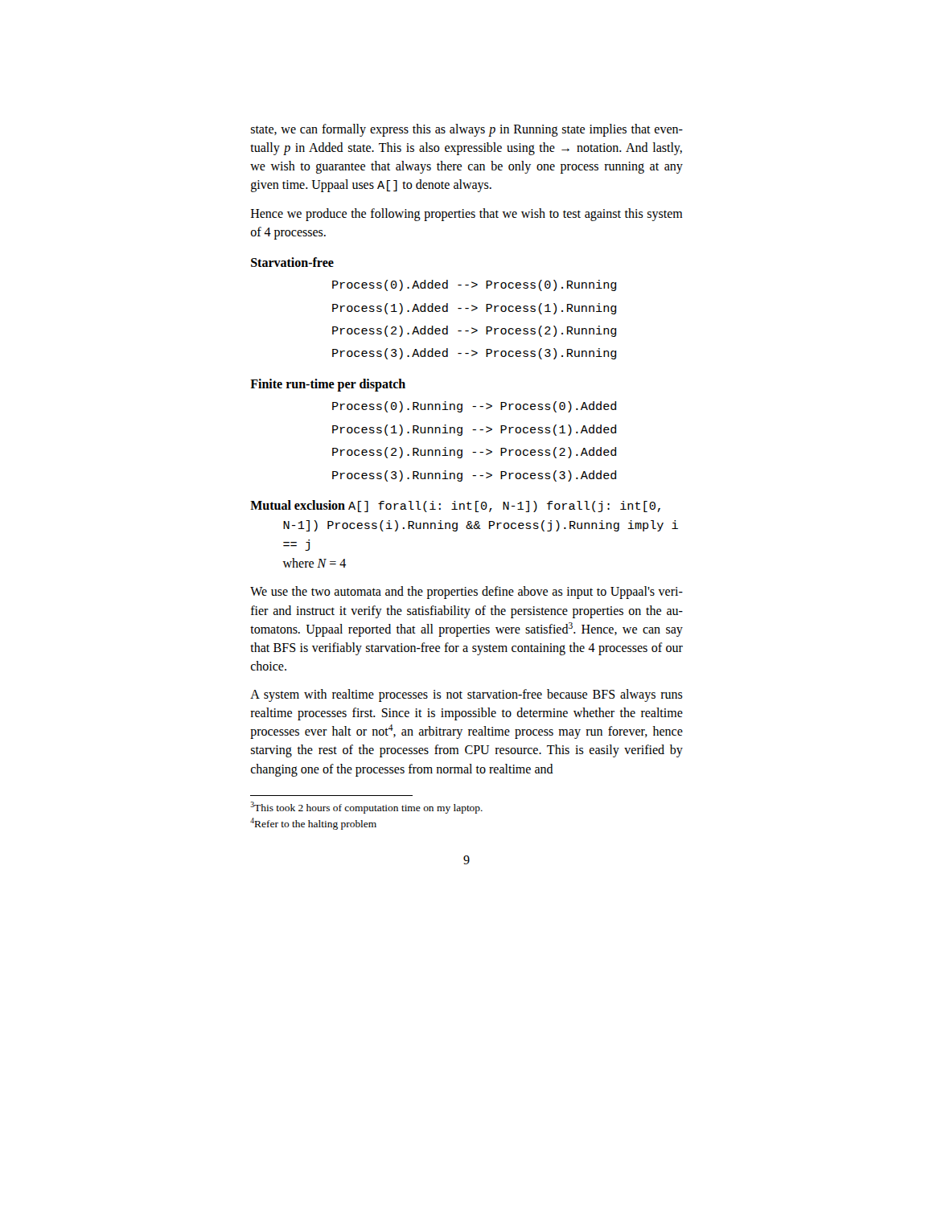state, we can formally express this as always p in Running state implies that eventually p in Added state. This is also expressible using the → notation. And lastly, we wish to guarantee that always there can be only one process running at any given time. Uppaal uses A[] to denote always.
Hence we produce the following properties that we wish to test against this system of 4 processes.
Starvation-free
Process(0).Added --> Process(0).Running
Process(1).Added --> Process(1).Running
Process(2).Added --> Process(2).Running
Process(3).Added --> Process(3).Running
Finite run-time per dispatch
Process(0).Running --> Process(0).Added
Process(1).Running --> Process(1).Added
Process(2).Running --> Process(2).Added
Process(3).Running --> Process(3).Added
Mutual exclusion A[] forall(i: int[0, N-1]) forall(j: int[0, N-1]) Process(i).Running && Process(j).Running imply i == j where N = 4
We use the two automata and the properties define above as input to Uppaal's verifier and instruct it verify the satisfiability of the persistence properties on the automatons. Uppaal reported that all properties were satisfied3. Hence, we can say that BFS is verifiably starvation-free for a system containing the 4 processes of our choice.
A system with realtime processes is not starvation-free because BFS always runs realtime processes first. Since it is impossible to determine whether the realtime processes ever halt or not4, an arbitrary realtime process may run forever, hence starving the rest of the processes from CPU resource. This is easily verified by changing one of the processes from normal to realtime and
3This took 2 hours of computation time on my laptop.
4Refer to the halting problem
9